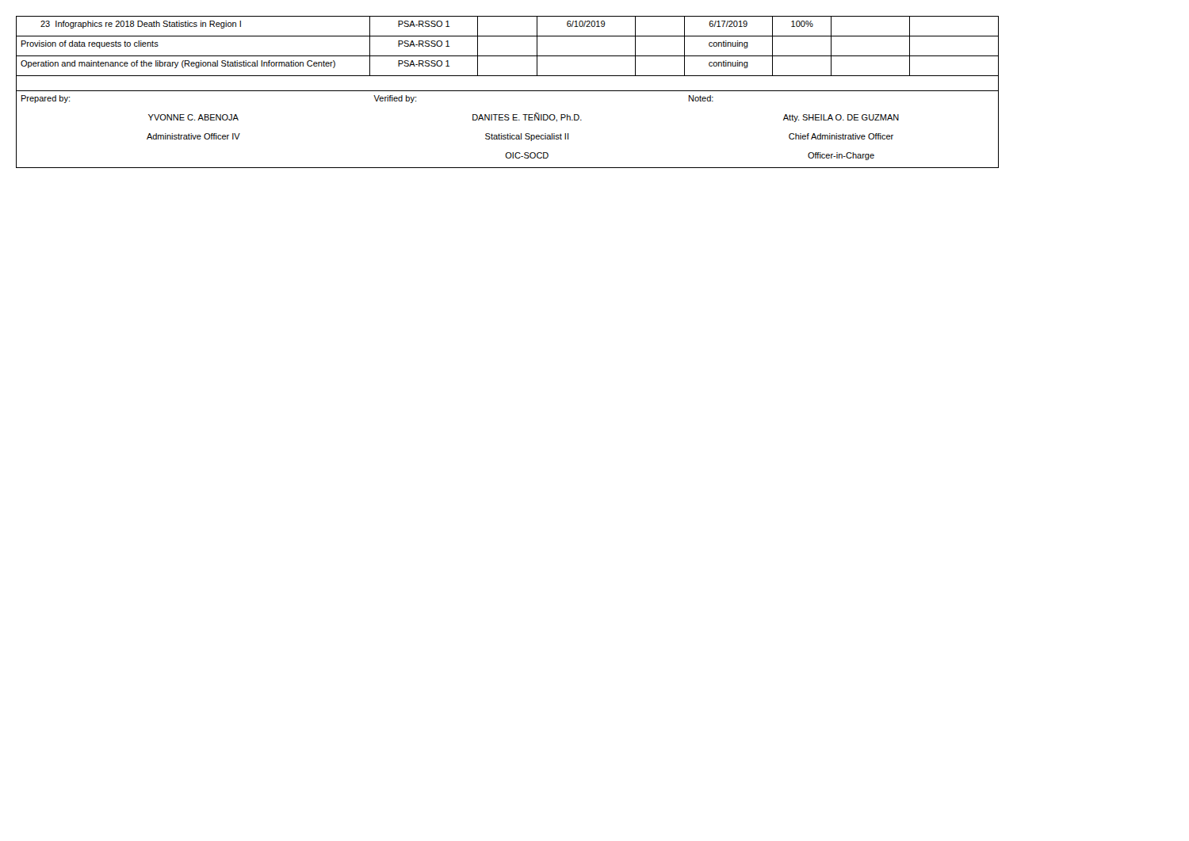| 23 Infographics re 2018 Death Statistics in Region I | PSA-RSSO 1 | | 6/10/2019 | | 6/17/2019 | 100% | | |
| Provision of data requests to clients | PSA-RSSO 1 | | | | continuing | | | |
| Operation and maintenance of the library (Regional Statistical Information Center) | PSA-RSSO 1 | | | | continuing | | | |
| Prepared by: | Verified by: | Noted: |
| YVONNE C. ABENOJA | DANITES E. TEÑIDO, Ph.D. | Atty. SHEILA O. DE GUZMAN |
| Administrative Officer IV | Statistical Specialist II | Chief Administrative Officer |
| | OIC-SOCD | Officer-in-Charge |